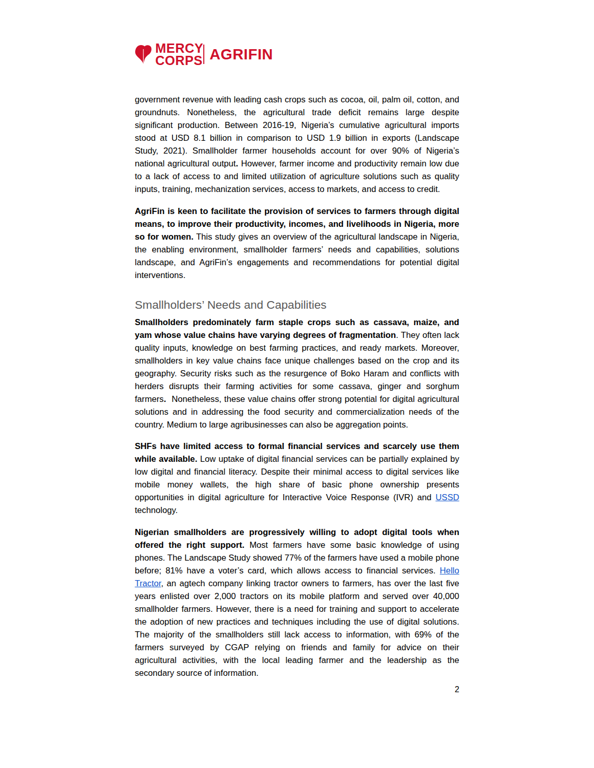| | MERCY CORPS | | AGRIFIN |
government revenue with leading cash crops such as cocoa, oil, palm oil, cotton, and groundnuts. Nonetheless, the agricultural trade deficit remains large despite significant production. Between 2016-19, Nigeria’s cumulative agricultural imports stood at USD 8.1 billion in comparison to USD 1.9 billion in exports (Landscape Study, 2021). Smallholder farmer households account for over 90% of Nigeria’s national agricultural output. However, farmer income and productivity remain low due to a lack of access to and limited utilization of agriculture solutions such as quality inputs, training, mechanization services, access to markets, and access to credit.
AgriFin is keen to facilitate the provision of services to farmers through digital means, to improve their productivity, incomes, and livelihoods in Nigeria, more so for women. This study gives an overview of the agricultural landscape in Nigeria, the enabling environment, smallholder farmers’ needs and capabilities, solutions landscape, and AgriFin’s engagements and recommendations for potential digital interventions.
Smallholders’ Needs and Capabilities
Smallholders predominately farm staple crops such as cassava, maize, and yam whose value chains have varying degrees of fragmentation. They often lack quality inputs, knowledge on best farming practices, and ready markets. Moreover, smallholders in key value chains face unique challenges based on the crop and its geography. Security risks such as the resurgence of Boko Haram and conflicts with herders disrupts their farming activities for some cassava, ginger and sorghum farmers. Nonetheless, these value chains offer strong potential for digital agricultural solutions and in addressing the food security and commercialization needs of the country. Medium to large agribusinesses can also be aggregation points.
SHFs have limited access to formal financial services and scarcely use them while available. Low uptake of digital financial services can be partially explained by low digital and financial literacy. Despite their minimal access to digital services like mobile money wallets, the high share of basic phone ownership presents opportunities in digital agriculture for Interactive Voice Response (IVR) and USSD technology.
Nigerian smallholders are progressively willing to adopt digital tools when offered the right support. Most farmers have some basic knowledge of using phones. The Landscape Study showed 77% of the farmers have used a mobile phone before; 81% have a voter’s card, which allows access to financial services. Hello Tractor, an agtech company linking tractor owners to farmers, has over the last five years enlisted over 2,000 tractors on its mobile platform and served over 40,000 smallholder farmers. However, there is a need for training and support to accelerate the adoption of new practices and techniques including the use of digital solutions. The majority of the smallholders still lack access to information, with 69% of the farmers surveyed by CGAP relying on friends and family for advice on their agricultural activities, with the local leading farmer and the leadership as the secondary source of information.
2